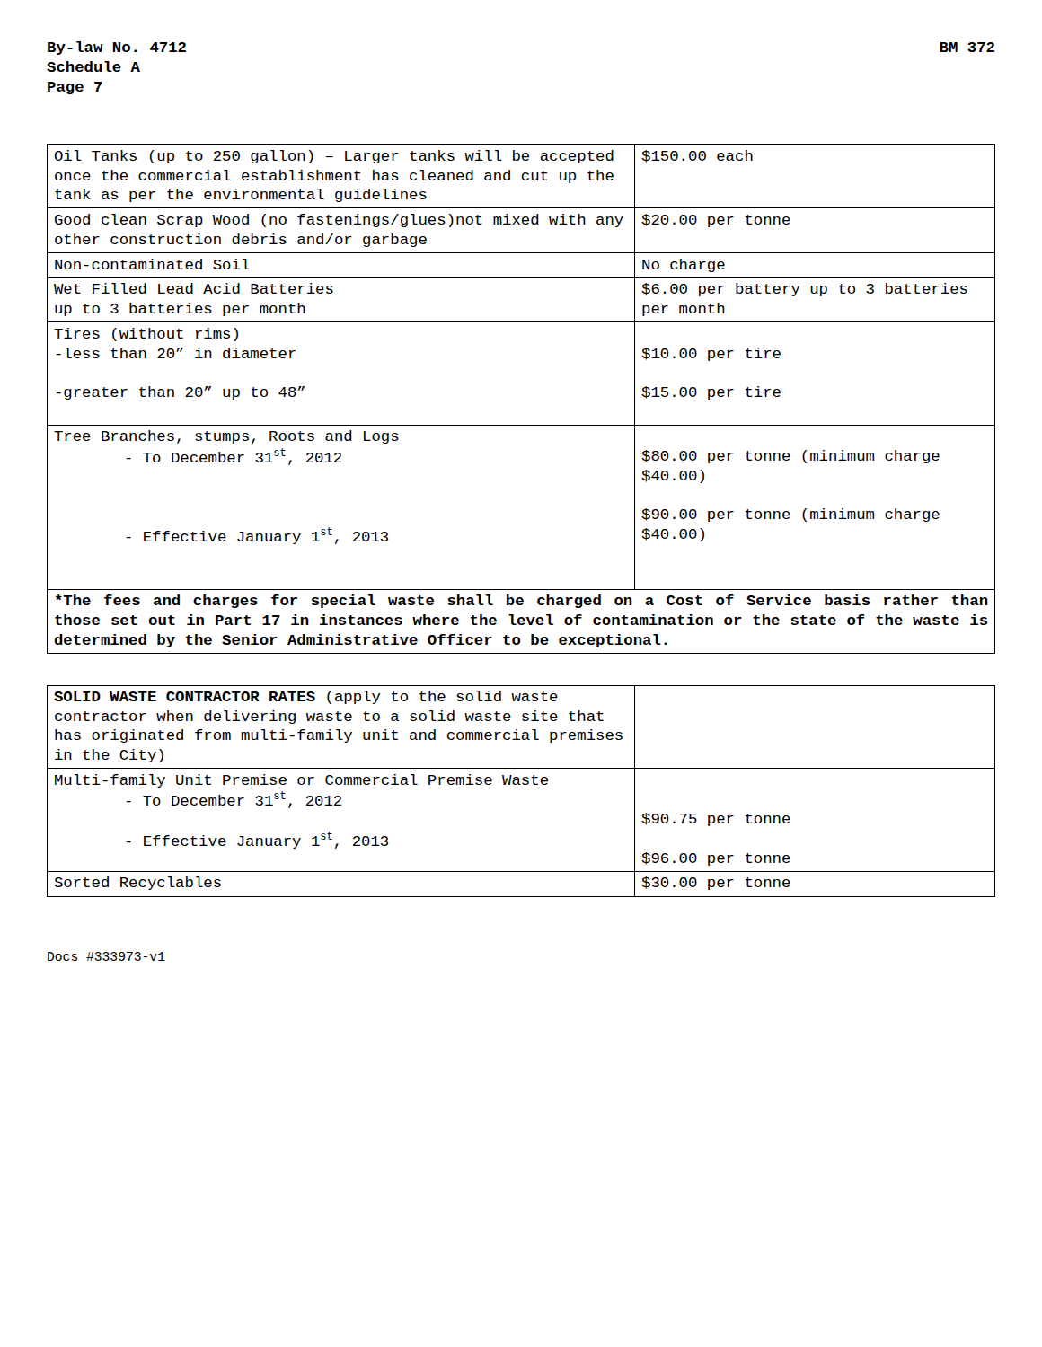By-law No. 4712
Schedule A
Page 7
BM 372
| Oil Tanks (up to 250 gallon) – Larger tanks will be accepted once the commercial establishment has cleaned and cut up the tank as per the environmental guidelines | $150.00 each |
| Good clean Scrap Wood (no fastenings/glues)not mixed with any other construction debris and/or garbage | $20.00 per tonne |
| Non-contaminated Soil | No charge |
| Wet Filled Lead Acid Batteries up to 3 batteries per month | $6.00 per battery up to 3 batteries per month |
| Tires (without rims) -less than 20” in diameter -greater than 20” up to 48” | $10.00 per tire $15.00 per tire |
| Tree Branches, stumps, Roots and Logs - To December 31 st , 2012 - Effective January 1 st , 2013 | $80.00 per tonne (minimum charge $40.00) $90.00 per tonne (minimum charge $40.00) |
| *The fees and charges for special waste shall be charged on a Cost of Service basis rather than those set out in Part 17 in instances where the level of contamination or the state of the waste is determined by the Senior Administrative Officer to be exceptional. |
| SOLID WASTE CONTRACTOR RATES (apply to the solid waste contractor when delivering waste to a solid waste site that has originated from multi-family unit and commercial premises in the City) | |
| Multi-family Unit Premise or Commercial Premise Waste - To December 31 st , 2012 - Effective January 1 st , 2013 | $90.75 per tonne $96.00 per tonne |
| Sorted Recyclables | $30.00 per tonne |
Docs #333973-v1